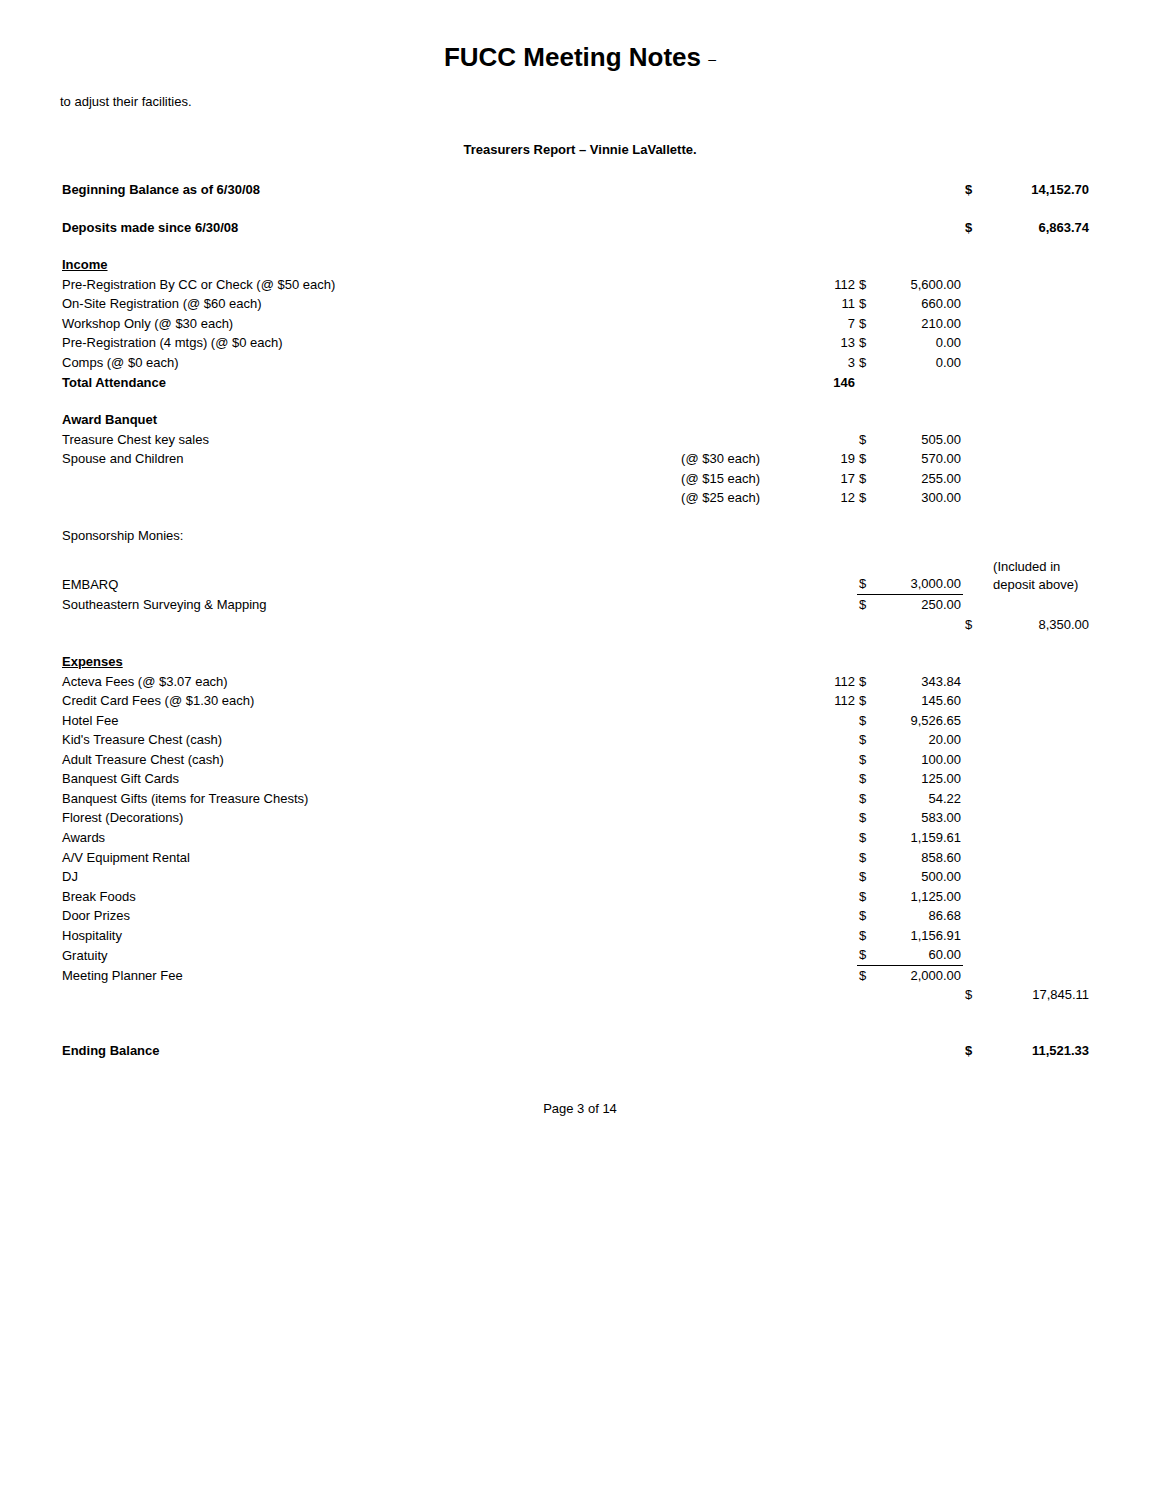FUCC Meeting Notes –
to adjust their facilities.
Treasurers Report – Vinnie LaVallette.
| Beginning Balance as of 6/30/08 | | | | | $ | 14,152.70 | |
| Deposits made since 6/30/08 | | | | | $ | 6,863.74 | |
| Income | | | | | | | |
| Pre-Registration By CC or Check (@ $50 each) | | 112 | $ | 5,600.00 | | | |
| On-Site Registration (@ $60 each) | | 11 | $ | 660.00 | | | |
| Workshop Only (@ $30 each) | | 7 | $ | 210.00 | | | |
| Pre-Registration (4 mtgs) (@ $0 each) | | 13 | $ | 0.00 | | | |
| Comps (@ $0 each) | | 3 | $ | 0.00 | | | |
| Total Attendance | | 146 | | | | | |
| Award Banquet | | | | | | | |
| Treasure Chest key sales | | | $ | 505.00 | | | |
| Spouse and Children | (@ $30 each) | 19 | $ | 570.00 | | | |
| | (@ $15 each) | 17 | $ | 255.00 | | | |
| | (@ $25 each) | 12 | $ | 300.00 | | | |
| Sponsorship Monies: | | | | | | | |
| EMBARQ | | | $ | 3,000.00 | (Included in deposit above) | |
| Southeastern Surveying & Mapping | | | $ | 250.00 | | | |
| | | | | | $ | 8,350.00 | |
| Expenses | | | | | | | |
| Acteva Fees (@ $3.07 each) | | 112 | $ | 343.84 | | | |
| Credit Card Fees (@ $1.30 each) | | 112 | $ | 145.60 | | | |
| Hotel Fee | | | $ | 9,526.65 | | | |
| Kid's Treasure Chest (cash) | | | $ | 20.00 | | | |
| Adult Treasure Chest (cash) | | | $ | 100.00 | | | |
| Banquest Gift Cards | | | $ | 125.00 | | | |
| Banquest Gifts (items for Treasure Chests) | | | $ | 54.22 | | | |
| Florest (Decorations) | | | $ | 583.00 | | | |
| Awards | | | $ | 1,159.61 | | | |
| A/V Equipment Rental | | | $ | 858.60 | | | |
| DJ | | | $ | 500.00 | | | |
| Break Foods | | | $ | 1,125.00 | | | |
| Door Prizes | | | $ | 86.68 | | | |
| Hospitality | | | $ | 1,156.91 | | | |
| Gratuity | | | $ | 60.00 | | | |
| Meeting Planner Fee | | | $ | 2,000.00 | | | |
| | | | | | $ | 17,845.11 | |
| Ending Balance | | | | | $ | 11,521.33 | |
Page 3 of 14